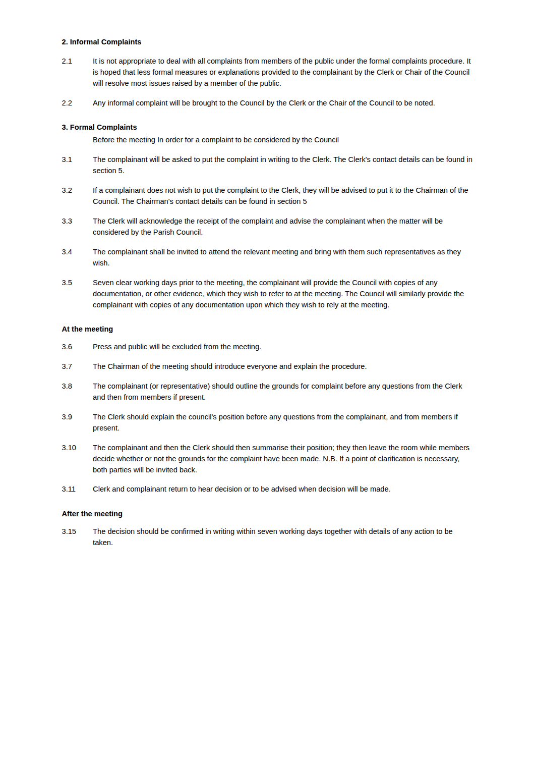2. Informal Complaints
2.1
It is not appropriate to deal with all complaints from members of the public under the formal complaints procedure. It is hoped that less formal measures or explanations provided to the complainant by the Clerk or Chair of the Council will resolve most issues raised by a member of the public.
2.2
Any informal complaint will be brought to the Council by the Clerk or the Chair of the Council to be noted.
3. Formal Complaints
Before the meeting In order for a complaint to be considered by the Council
3.1
The complainant will be asked to put the complaint in writing to the Clerk. The Clerk's contact details can be found in section 5.
3.2
If a complainant does not wish to put the complaint to the Clerk, they will be advised to put it to the Chairman of the Council. The Chairman's contact details can be found in section 5
3.3
The Clerk will acknowledge the receipt of the complaint and advise the complainant when the matter will be considered by the Parish Council.
3.4
The complainant shall be invited to attend the relevant meeting and bring with them such representatives as they wish.
3.5
Seven clear working days prior to the meeting, the complainant will provide the Council with copies of any documentation, or other evidence, which they wish to refer to at the meeting. The Council will similarly provide the complainant with copies of any documentation upon which they wish to rely at the meeting.
At the meeting
3.6
Press and public will be excluded from the meeting.
3.7
The Chairman of the meeting should introduce everyone and explain the procedure.
3.8
The complainant (or representative) should outline the grounds for complaint before any questions from the Clerk and then from members if present.
3.9
The Clerk should explain the council's position before any questions from the complainant, and from members if present.
3.10
The complainant and then the Clerk should then summarise their position; they then leave the room while members decide whether or not the grounds for the complaint have been made. N.B. If a point of clarification is necessary, both parties will be invited back.
3.11
Clerk and complainant return to hear decision or to be advised when decision will be made.
After the meeting
3.15
The decision should be confirmed in writing within seven working days together with details of any action to be taken.